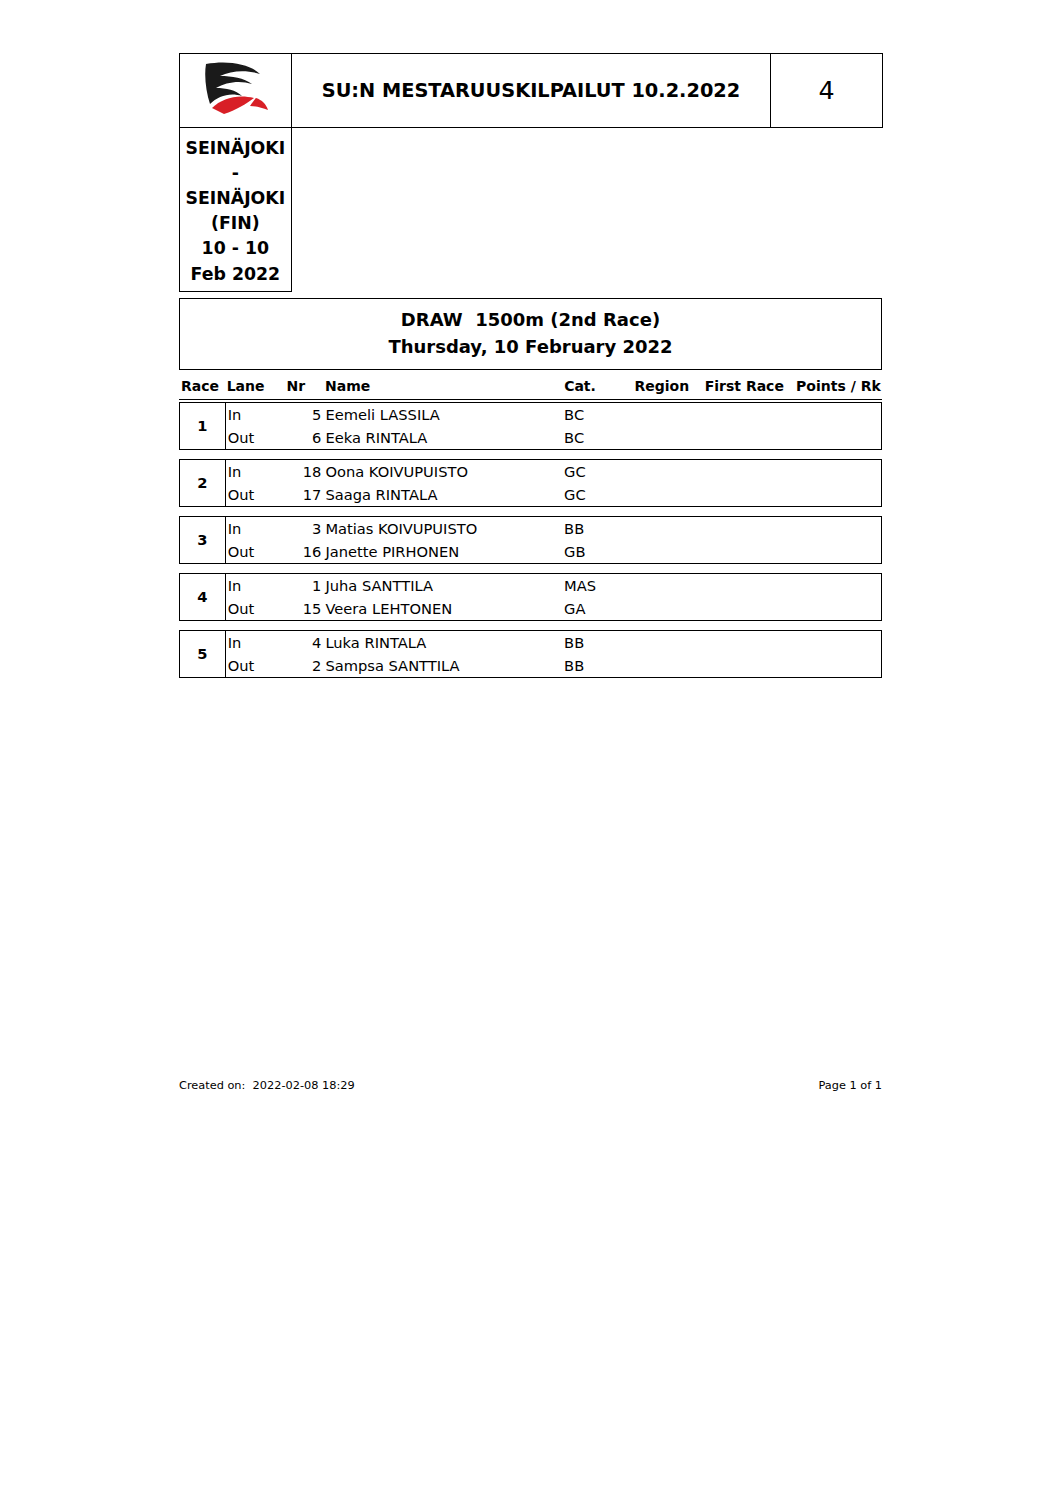SU:N MESTARUUSKILPAILUT 10.2.2022
4
SEINÄJOKI - SEINÄJOKI (FIN)
10 - 10 Feb 2022
DRAW 1500m (2nd Race)
Thursday, 10 February 2022
| Race | Lane | Nr | Name | Cat. | Region | First Race | Points / Rk |
| --- | --- | --- | --- | --- | --- | --- | --- |
| 1 | In | 5 | Eemeli LASSILA | BC | | | |
| Out | 6 | Eeka RINTALA | BC | | | |
| 2 | In | 18 | Oona KOIVUPUISTO | GC | | | |
| Out | 17 | Saaga RINTALA | GC | | | |
| 3 | In | 3 | Matias KOIVUPUISTO | BB | | | |
| Out | 16 | Janette PIRHONEN | GB | | | |
| 4 | In | 1 | Juha SANTTILA | MAS | | | |
| Out | 15 | Veera LEHTONEN | GA | | | |
| 5 | In | 4 | Luka RINTALA | BB | | | |
| Out | 2 | Sampsa SANTTILA | BB | | | |
Created on: 2022-02-08 18:29 Page 1 of 1